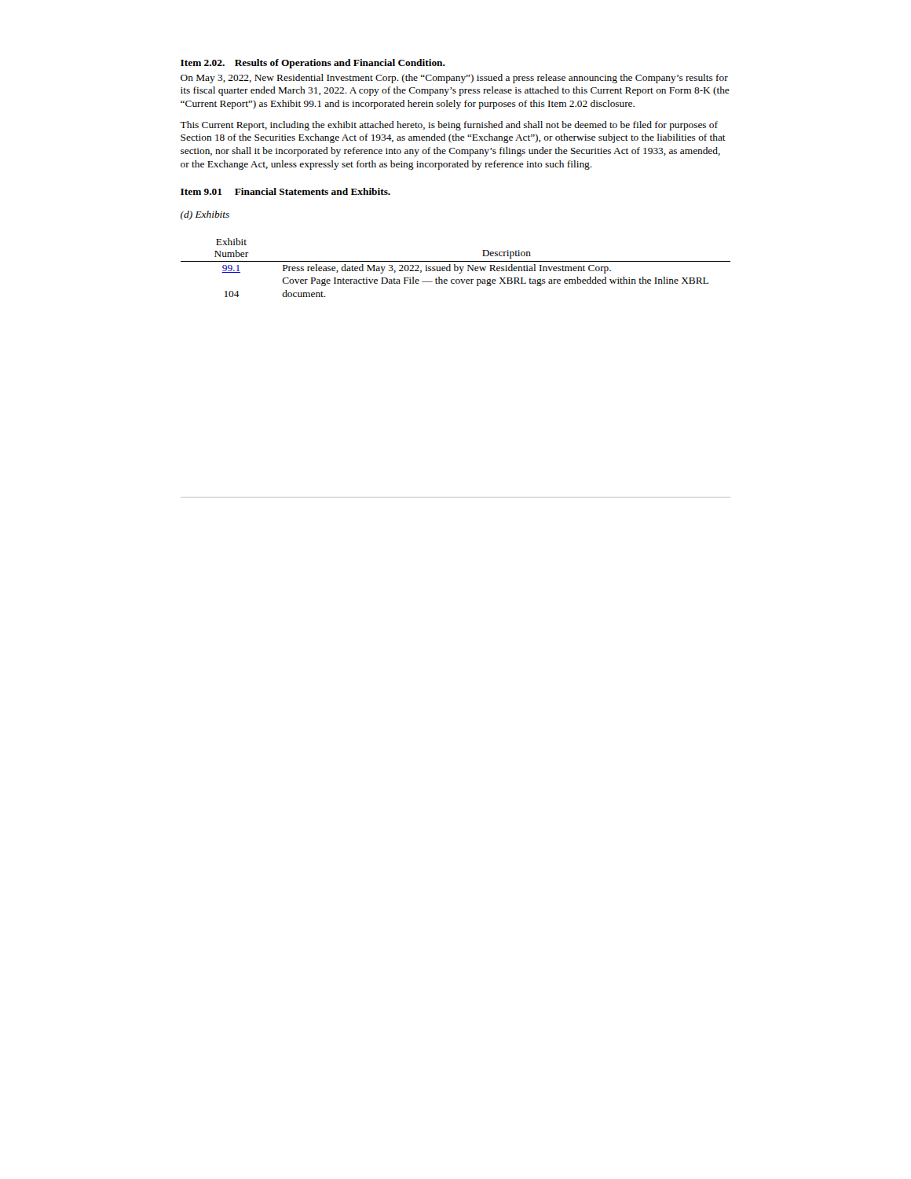Item 2.02. Results of Operations and Financial Condition.
On May 3, 2022, New Residential Investment Corp. (the “Company”) issued a press release announcing the Company’s results for its fiscal quarter ended March 31, 2022. A copy of the Company’s press release is attached to this Current Report on Form 8-K (the “Current Report”) as Exhibit 99.1 and is incorporated herein solely for purposes of this Item 2.02 disclosure.
This Current Report, including the exhibit attached hereto, is being furnished and shall not be deemed to be filed for purposes of Section 18 of the Securities Exchange Act of 1934, as amended (the “Exchange Act”), or otherwise subject to the liabilities of that section, nor shall it be incorporated by reference into any of the Company’s filings under the Securities Act of 1933, as amended, or the Exchange Act, unless expressly set forth as being incorporated by reference into such filing.
Item 9.01 Financial Statements and Exhibits.
(d) Exhibits
| Exhibit Number | Description |
| --- | --- |
| 99.1 | Press release, dated May 3, 2022, issued by New Residential Investment Corp. |
| 104 | Cover Page Interactive Data File — the cover page XBRL tags are embedded within the Inline XBRL document. |